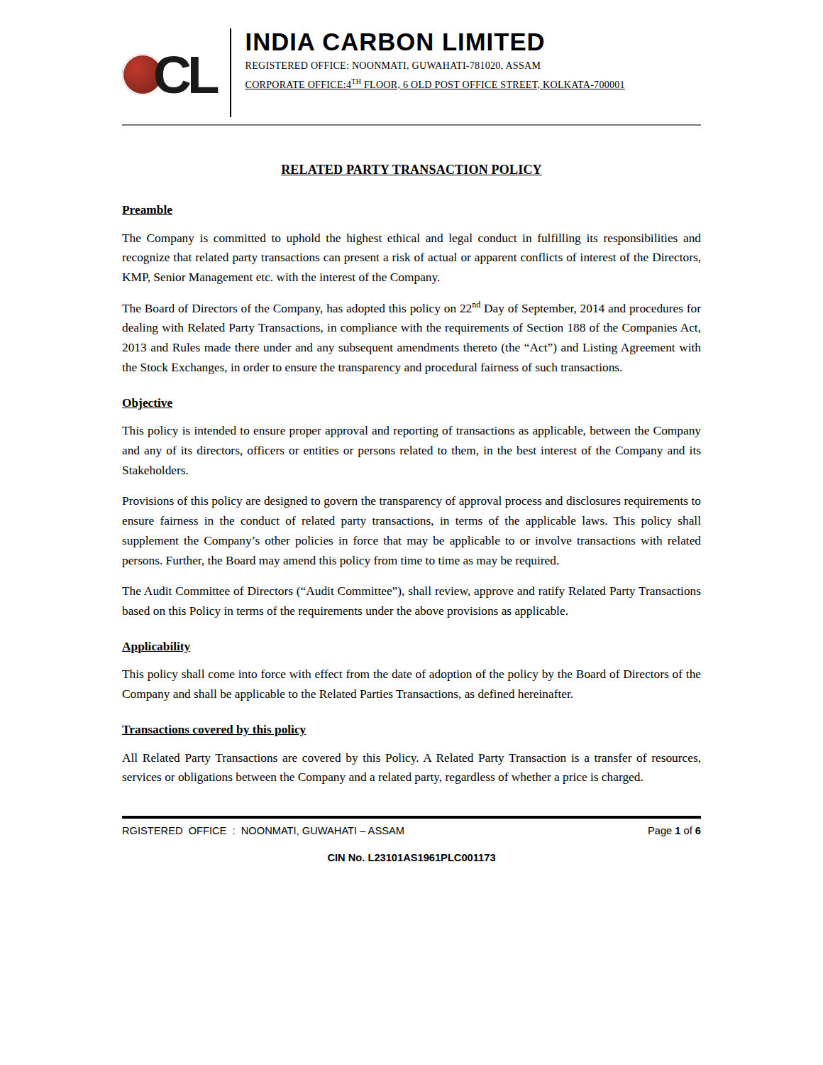CL
INDIA CARBON LIMITED
REGISTERED OFFICE: NOONMATI, GUWAHATI-781020, ASSAM
CORPORATE OFFICE:4TH FLOOR, 6 OLD POST OFFICE STREET, KOLKATA-700001
RELATED PARTY TRANSACTION POLICY
Preamble
The Company is committed to uphold the highest ethical and legal conduct in fulfilling its responsibilities and recognize that related party transactions can present a risk of actual or apparent conflicts of interest of the Directors, KMP, Senior Management etc. with the interest of the Company.
The Board of Directors of the Company, has adopted this policy on 22nd Day of September, 2014 and procedures for dealing with Related Party Transactions, in compliance with the requirements of Section 188 of the Companies Act, 2013 and Rules made there under and any subsequent amendments thereto (the “Act”) and Listing Agreement with the Stock Exchanges, in order to ensure the transparency and procedural fairness of such transactions.
Objective
This policy is intended to ensure proper approval and reporting of transactions as applicable, between the Company and any of its directors, officers or entities or persons related to them, in the best interest of the Company and its Stakeholders.
Provisions of this policy are designed to govern the transparency of approval process and disclosures requirements to ensure fairness in the conduct of related party transactions, in terms of the applicable laws. This policy shall supplement the Company’s other policies in force that may be applicable to or involve transactions with related persons. Further, the Board may amend this policy from time to time as may be required.
The Audit Committee of Directors (“Audit Committee”), shall review, approve and ratify Related Party Transactions based on this Policy in terms of the requirements under the above provisions as applicable.
Applicability
This policy shall come into force with effect from the date of adoption of the policy by the Board of Directors of the Company and shall be applicable to the Related Parties Transactions, as defined hereinafter.
Transactions covered by this policy
All Related Party Transactions are covered by this Policy. A Related Party Transaction is a transfer of resources, services or obligations between the Company and a related party, regardless of whether a price is charged.
RGISTERED OFFICE : NOONMATI, GUWAHATI – ASSAM Page 1 of 6
CIN No. L23101AS1961PLC001173